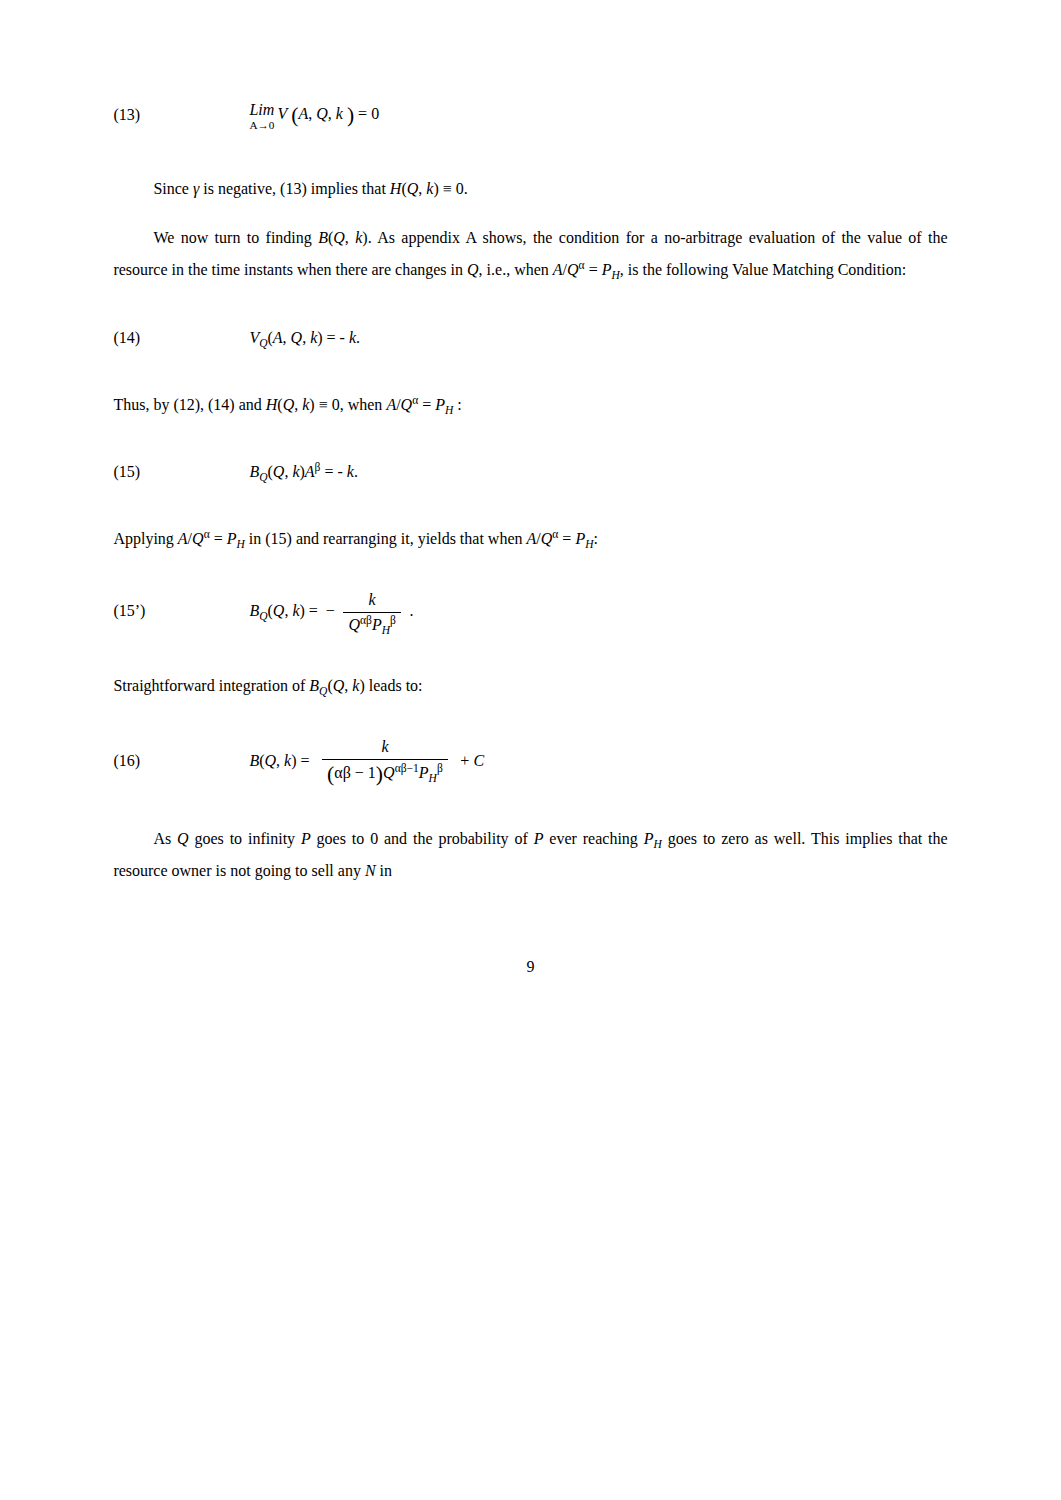(13)
Lim A→0 V (A, Q, k ) = 0
Since γ is negative, (13) implies that H(Q, k) ≡ 0.
We now turn to finding B(Q, k). As appendix A shows, the condition for a no-arbitrage evaluation of the value of the resource in the time instants when there are changes in Q, i.e., when A/Qα = PH, is the following Value Matching Condition:
(14)
VQ(A, Q, k) = - k.
Thus, by (12), (14) and H(Q, k) ≡ 0, when A/Qα = PH :
(15)
BQ(Q, k)Aβ = - k.
Applying A/Qα = PH in (15) and rearranging it, yields that when A/Qα = PH:
(15’)
BQ(Q, k) = − kQαβPHβ .
Straightforward integration of BQ(Q, k) leads to:
(16)
B(Q, k) = k(αβ − 1) Qαβ−1PHβ + C
As Q goes to infinity P goes to 0 and the probability of P ever reaching PH goes to zero as well. This implies that the resource owner is not going to sell any N in
9